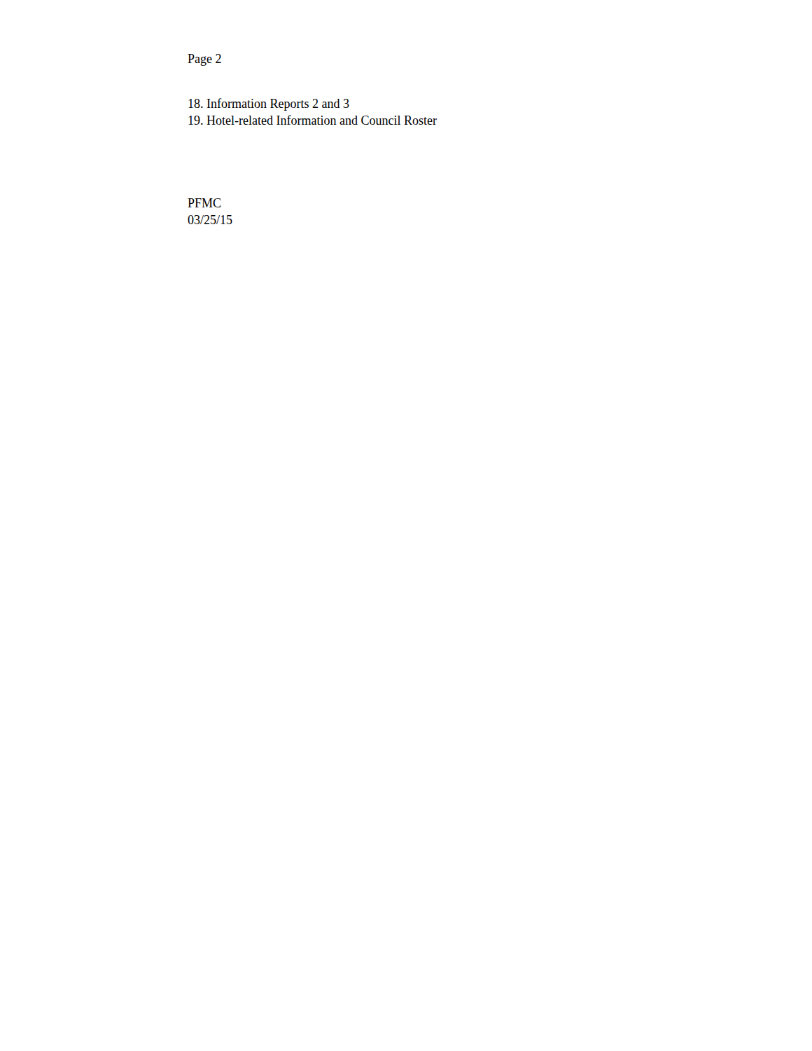Page 2
18. Information Reports 2 and 3
19. Hotel-related Information and Council Roster
PFMC
03/25/15